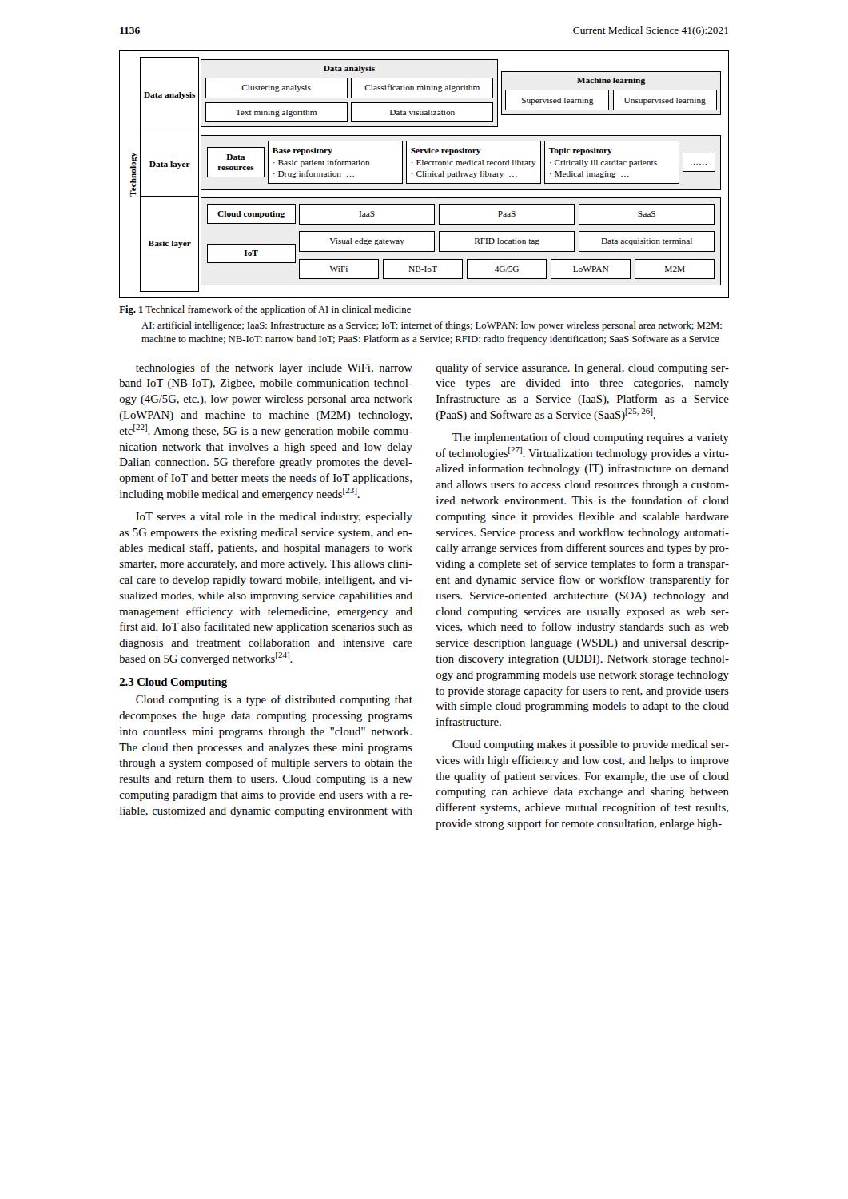1136 Current Medical Science 41(6):2021
| Technology | Data analysis | Data analysis Clustering analysis Classification mining algorithm Text mining algorithm Data visualization | Machine learning Supervised learning Unsupervised learning |
| Data layer | / Data resources / Base repository Basic patient information Drug information … Service repository Electronic medical record library Clinical pathway library … Topic repository Critically ill cardiac patients Medical imaging … / …… / |
| Basic layer | / Cloud computing / IaaS PaaS SaaS / / IoT / Visual edge gateway RFID location tag Data acquisition terminal / / WiFi NB-IoT 4G/5G LoWPAN M2M / |
Fig. 1 Technical framework of the application of AI in clinical medicine AI: artificial intelligence; IaaS: Infrastructure as a Service; IoT: internet of things; LoWPAN: low power wireless personal area network; M2M: machine to machine; NB-IoT: narrow band IoT; PaaS: Platform as a Service; RFID: radio frequency identification; SaaS Software as a Service
technologies of the network layer include WiFi, narrow band IoT (NB-IoT), Zigbee, mobile communication technology (4G/5G, etc.), low power wireless personal area network (LoWPAN) and machine to machine (M2M) technology, etc[22]. Among these, 5G is a new generation mobile communication network that involves a high speed and low delay Dalian connection. 5G therefore greatly promotes the development of IoT and better meets the needs of IoT applications, including mobile medical and emergency needs[23].
IoT serves a vital role in the medical industry, especially as 5G empowers the existing medical service system, and enables medical staff, patients, and hospital managers to work smarter, more accurately, and more actively. This allows clinical care to develop rapidly toward mobile, intelligent, and visualized modes, while also improving service capabilities and management efficiency with telemedicine, emergency and first aid. IoT also facilitated new application scenarios such as diagnosis and treatment collaboration and intensive care based on 5G converged networks[24].
2.3 Cloud Computing
Cloud computing is a type of distributed computing that decomposes the huge data computing processing programs into countless mini programs through the "cloud" network. The cloud then processes and analyzes these mini programs through a system composed of multiple servers to obtain the results and return them to users. Cloud computing is a new computing paradigm that aims to provide end users with a reliable, customized and dynamic computing environment with quality of service assurance. In general, cloud computing service types are divided into three categories, namely Infrastructure as a Service (IaaS), Platform as a Service (PaaS) and Software as a Service (SaaS)[25, 26].
The implementation of cloud computing requires a variety of technologies[27]. Virtualization technology provides a virtualized information technology (IT) infrastructure on demand and allows users to access cloud resources through a customized network environment. This is the foundation of cloud computing since it provides flexible and scalable hardware services. Service process and workflow technology automatically arrange services from different sources and types by providing a complete set of service templates to form a transparent and dynamic service flow or workflow transparently for users. Service-oriented architecture (SOA) technology and cloud computing services are usually exposed as web services, which need to follow industry standards such as web service description language (WSDL) and universal description discovery integration (UDDI). Network storage technology and programming models use network storage technology to provide storage capacity for users to rent, and provide users with simple cloud programming models to adapt to the cloud infrastructure.
Cloud computing makes it possible to provide medical services with high efficiency and low cost, and helps to improve the quality of patient services. For example, the use of cloud computing can achieve data exchange and sharing between different systems, achieve mutual recognition of test results, provide strong support for remote consultation, enlarge high-